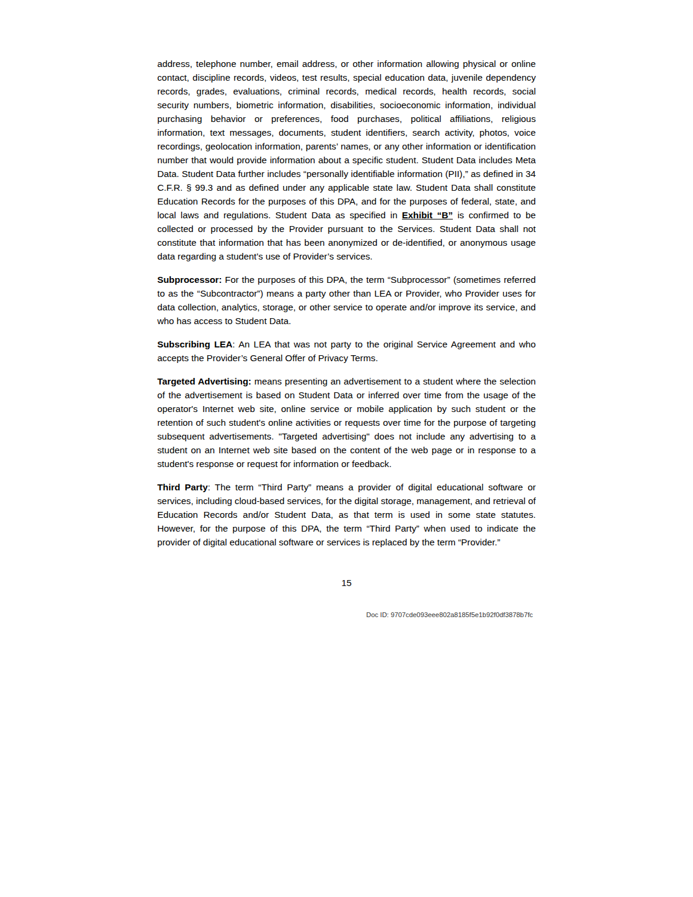address, telephone number, email address, or other information allowing physical or online contact, discipline records, videos, test results, special education data, juvenile dependency records, grades, evaluations, criminal records, medical records, health records, social security numbers, biometric information, disabilities, socioeconomic information, individual purchasing behavior or preferences, food purchases, political affiliations, religious information, text messages, documents, student identifiers, search activity, photos, voice recordings, geolocation information, parents’ names, or any other information or identification number that would provide information about a specific student. Student Data includes Meta Data. Student Data further includes “personally identifiable information (PII),” as defined in 34 C.F.R. § 99.3 and as defined under any applicable state law. Student Data shall constitute Education Records for the purposes of this DPA, and for the purposes of federal, state, and local laws and regulations. Student Data as specified in Exhibit “B” is confirmed to be collected or processed by the Provider pursuant to the Services. Student Data shall not constitute that information that has been anonymized or de-identified, or anonymous usage data regarding a student’s use of Provider’s services.
Subprocessor: For the purposes of this DPA, the term “Subprocessor” (sometimes referred to as the “Subcontractor”) means a party other than LEA or Provider, who Provider uses for data collection, analytics, storage, or other service to operate and/or improve its service, and who has access to Student Data.
Subscribing LEA: An LEA that was not party to the original Service Agreement and who accepts the Provider’s General Offer of Privacy Terms.
Targeted Advertising: means presenting an advertisement to a student where the selection of the advertisement is based on Student Data or inferred over time from the usage of the operator's Internet web site, online service or mobile application by such student or the retention of such student's online activities or requests over time for the purpose of targeting subsequent advertisements. "Targeted advertising" does not include any advertising to a student on an Internet web site based on the content of the web page or in response to a student's response or request for information or feedback.
Third Party: The term “Third Party” means a provider of digital educational software or services, including cloud-based services, for the digital storage, management, and retrieval of Education Records and/or Student Data, as that term is used in some state statutes. However, for the purpose of this DPA, the term “Third Party” when used to indicate the provider of digital educational software or services is replaced by the term “Provider.”
15
Doc ID: 9707cde093eee802a8185f5e1b92f0df3878b7fc